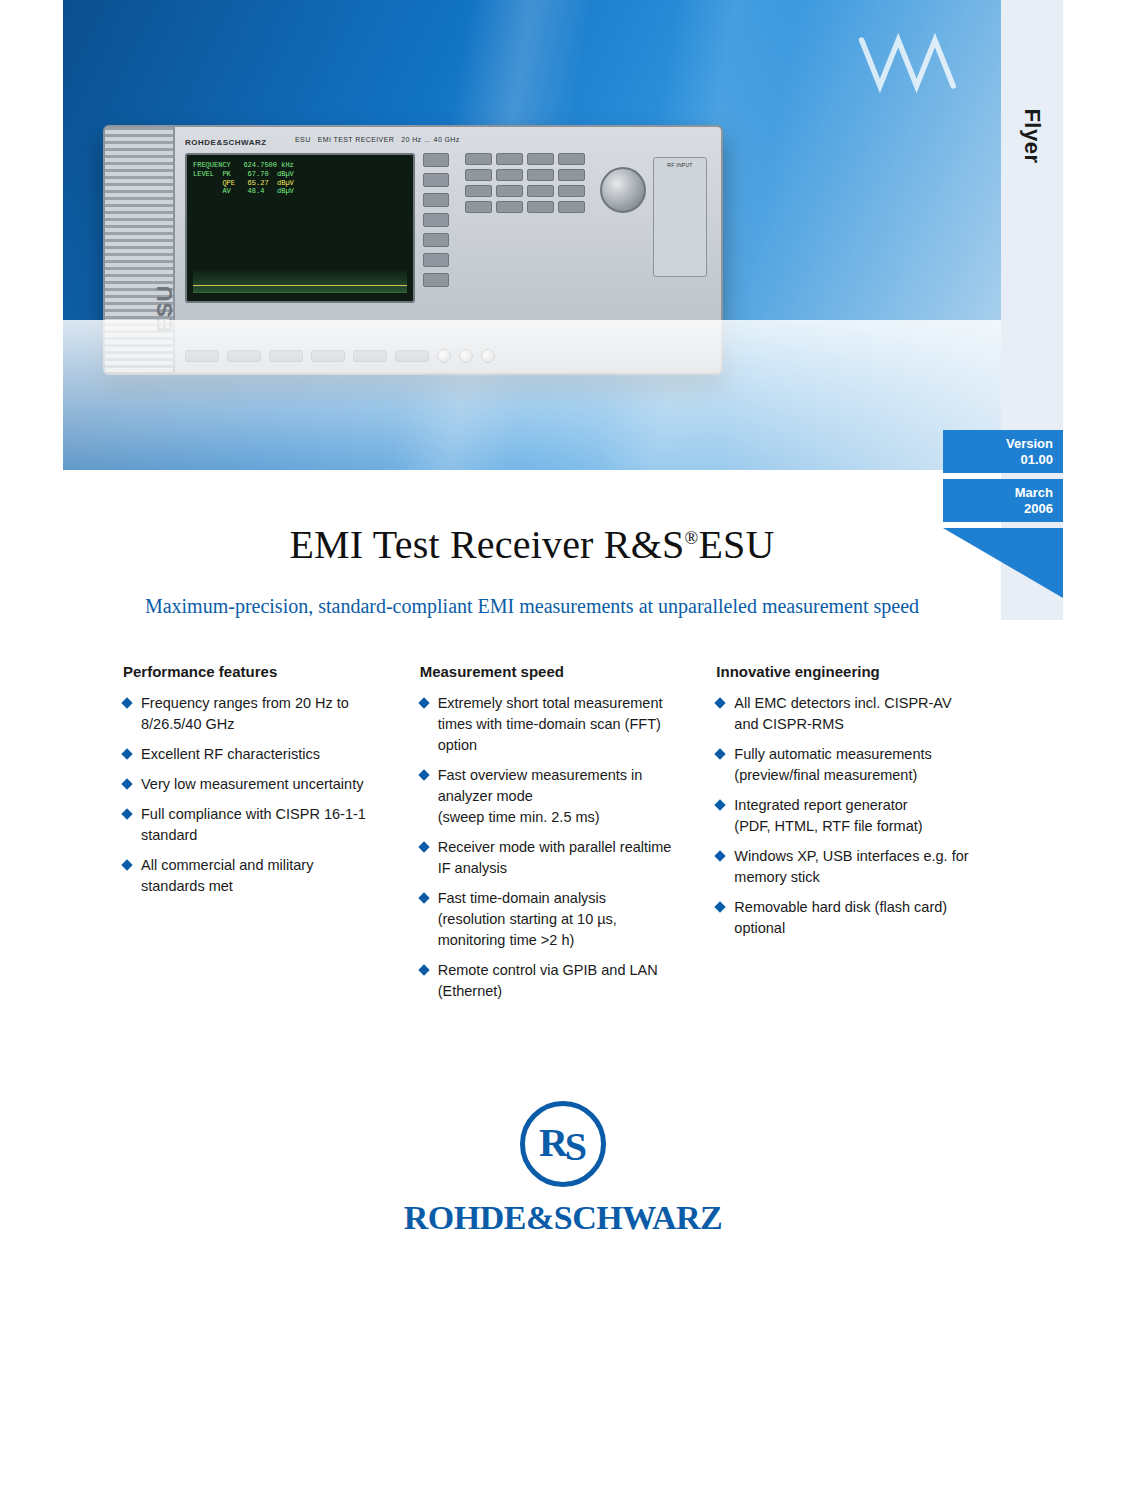Flyer
ROHDE&SCHWARZ
ESU EMI TEST RECEIVER 20 Hz … 40 GHz
FREQUENCY 624.7500 kHz
LEVEL PK 67.70 dBµV
QPE 65.27 dBµV
AV 48.4 dBµV
ESU
Version 01.00
March 2006
EMI Test Receiver R&S®ESU
Maximum-precision, standard-compliant EMI measurements at unparalleled measurement speed
Performance features
Frequency ranges from 20 Hz to 8/26.5/40 GHz
Excellent RF characteristics
Very low measurement uncertainty
Full compliance with CISPR 16-1-1 standard
All commercial and military standards met
Measurement speed
Extremely short total measurement times with time-domain scan (FFT) option
Fast overview measurements in analyzer mode
(sweep time min. 2.5 ms)
Receiver mode with parallel realtime IF analysis
Fast time-domain analysis
(resolution starting at 10 µs, monitoring time >2 h)
Remote control via GPIB and LAN (Ethernet)
Innovative engineering
All EMC detectors incl. CISPR-AV and CISPR-RMS
Fully automatic measurements (preview/final measurement)
Integrated report generator
(PDF, HTML, RTF file format)
Windows XP, USB interfaces e.g. for memory stick
Removable hard disk (flash card) optional
ROHDE&SCHWARZ